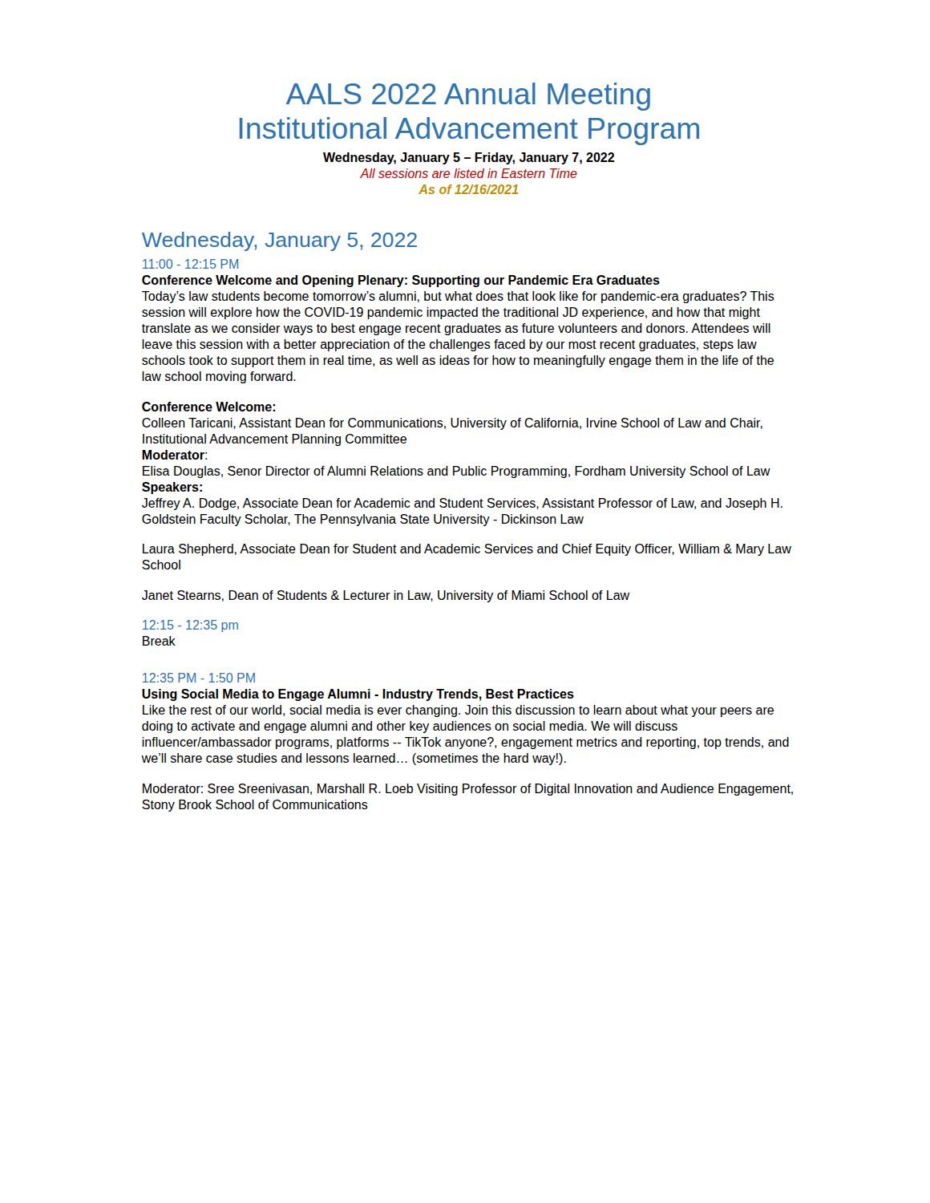AALS 2022 Annual Meeting
Institutional Advancement Program
Wednesday, January 5 – Friday, January 7, 2022
All sessions are listed in Eastern Time
As of 12/16/2021
Wednesday, January 5, 2022
11:00 - 12:15 PM
Conference Welcome and Opening Plenary: Supporting our Pandemic Era Graduates
Today’s law students become tomorrow’s alumni, but what does that look like for pandemic-era graduates? This session will explore how the COVID-19 pandemic impacted the traditional JD experience, and how that might translate as we consider ways to best engage recent graduates as future volunteers and donors. Attendees will leave this session with a better appreciation of the challenges faced by our most recent graduates, steps law schools took to support them in real time, as well as ideas for how to meaningfully engage them in the life of the law school moving forward.
Conference Welcome:
Colleen Taricani, Assistant Dean for Communications, University of California, Irvine School of Law and Chair, Institutional Advancement Planning Committee
Moderator:
Elisa Douglas, Senor Director of Alumni Relations and Public Programming, Fordham University School of Law
Speakers:
Jeffrey A. Dodge, Associate Dean for Academic and Student Services, Assistant Professor of Law, and Joseph H. Goldstein Faculty Scholar, The Pennsylvania State University - Dickinson Law
Laura Shepherd, Associate Dean for Student and Academic Services and Chief Equity Officer, William & Mary Law School
Janet Stearns, Dean of Students & Lecturer in Law, University of Miami School of Law
12:15 - 12:35 pm
Break
12:35 PM - 1:50 PM
Using Social Media to Engage Alumni - Industry Trends, Best Practices
Like the rest of our world, social media is ever changing. Join this discussion to learn about what your peers are doing to activate and engage alumni and other key audiences on social media. We will discuss influencer/ambassador programs, platforms -- TikTok anyone?, engagement metrics and reporting, top trends, and we’ll share case studies and lessons learned… (sometimes the hard way!).
Moderator: Sree Sreenivasan, Marshall R. Loeb Visiting Professor of Digital Innovation and Audience Engagement, Stony Brook School of Communications